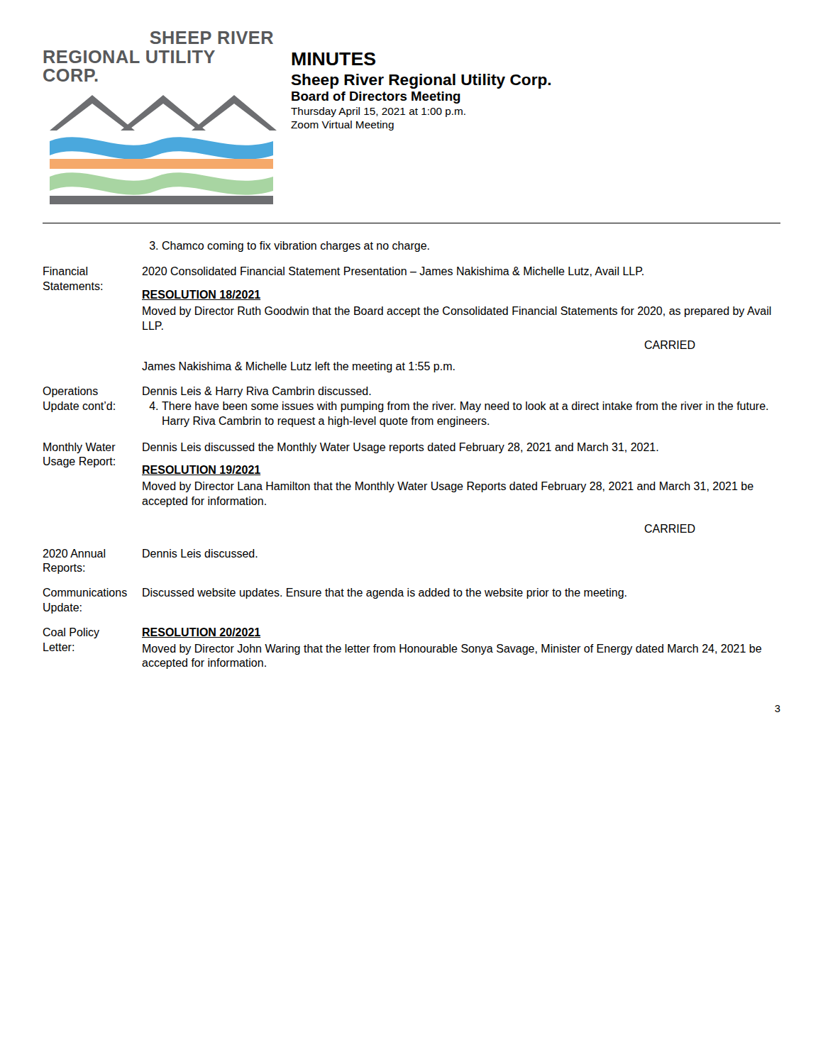SHEEP RIVER REGIONAL UTILITY CORP.
MINUTES
Sheep River Regional Utility Corp.
Board of Directors Meeting
Thursday April 15, 2021 at 1:00 p.m.
Zoom Virtual Meeting
| | Chamco coming to fix vibration charges at no charge. |
| Financial Statements: | 2020 Consolidated Financial Statement Presentation – James Nakishima & Michelle Lutz, Avail LLP. RESOLUTION 18/2021 Moved by Director Ruth Goodwin that the Board accept the Consolidated Financial Statements for 2020, as prepared by Avail LLP. CARRIED James Nakishima & Michelle Lutz left the meeting at 1:55 p.m. |
| Operations Update cont’d: | Dennis Leis & Harry Riva Cambrin discussed. There have been some issues with pumping from the river. May need to look at a direct intake from the river in the future. Harry Riva Cambrin to request a high-level quote from engineers. |
| Monthly Water Usage Report: | Dennis Leis discussed the Monthly Water Usage reports dated February 28, 2021 and March 31, 2021. RESOLUTION 19/2021 Moved by Director Lana Hamilton that the Monthly Water Usage Reports dated February 28, 2021 and March 31, 2021 be accepted for information. CARRIED |
| 2020 Annual Reports: | Dennis Leis discussed. |
| Communications Update: | Discussed website updates. Ensure that the agenda is added to the website prior to the meeting. |
| Coal Policy Letter: | RESOLUTION 20/2021 Moved by Director John Waring that the letter from Honourable Sonya Savage, Minister of Energy dated March 24, 2021 be accepted for information. |
3